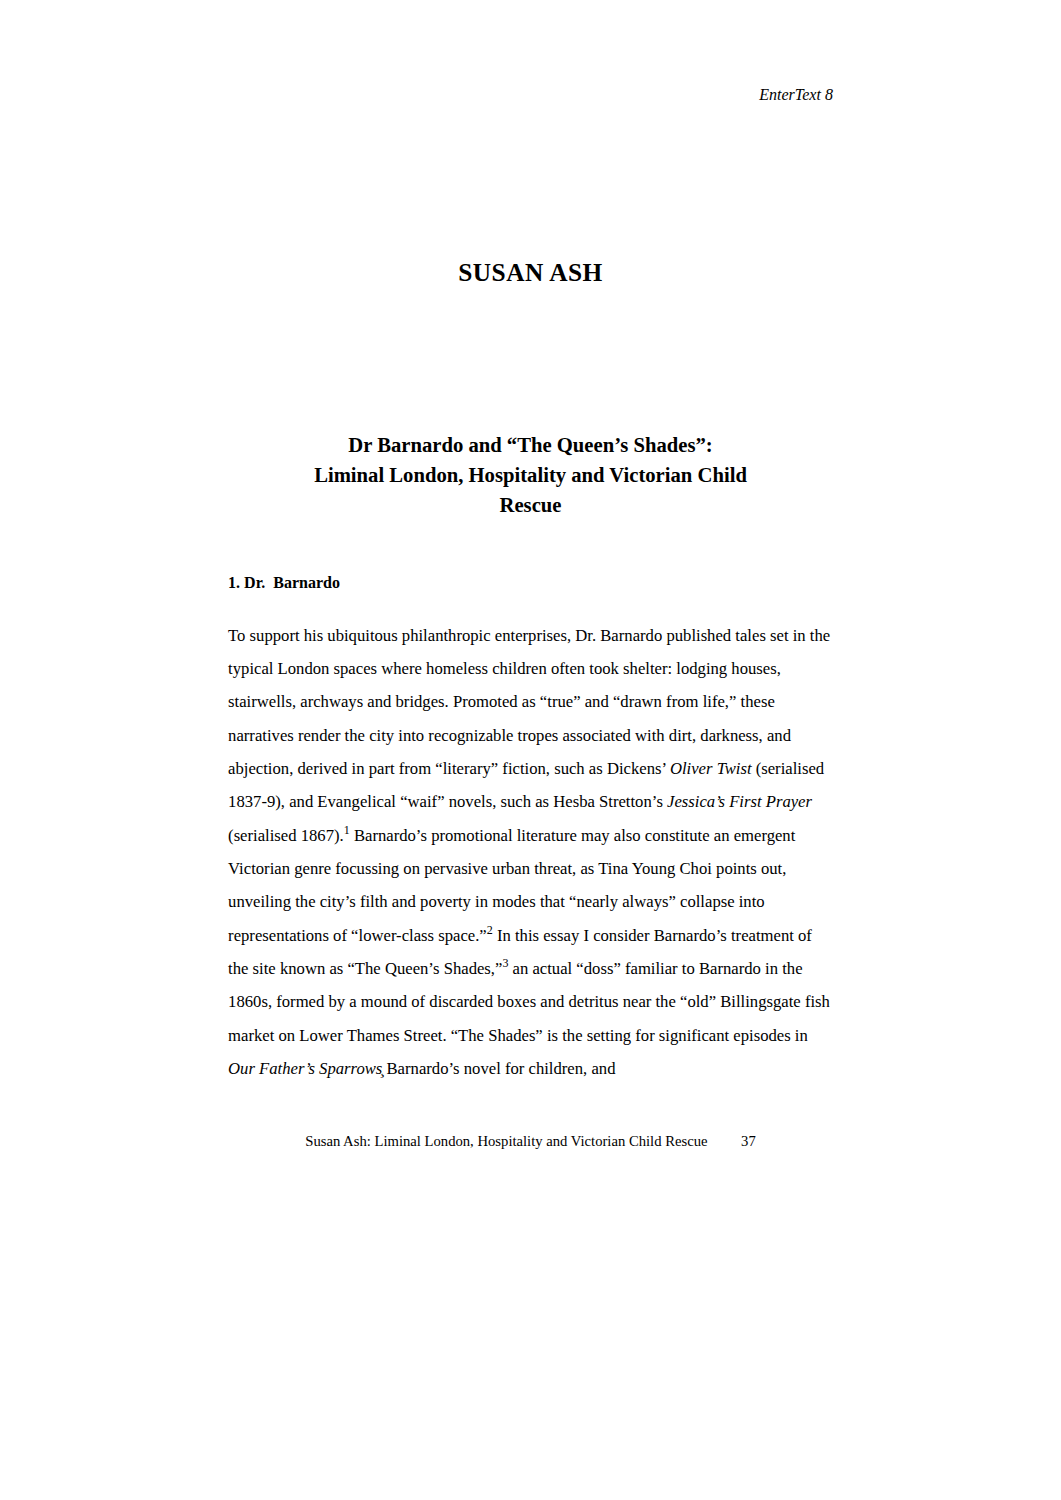EnterText 8
SUSAN ASH
Dr Barnardo and “The Queen’s Shades”:
Liminal London, Hospitality and Victorian Child
Rescue
1. Dr. Barnardo
To support his ubiquitous philanthropic enterprises, Dr. Barnardo published tales set in the typical London spaces where homeless children often took shelter: lodging houses, stairwells, archways and bridges. Promoted as “true” and “drawn from life,” these narratives render the city into recognizable tropes associated with dirt, darkness, and abjection, derived in part from “literary” fiction, such as Dickens’ Oliver Twist (serialised 1837-9), and Evangelical “waif” novels, such as Hesba Stretton’s Jessica’s First Prayer (serialised 1867).1 Barnardo’s promotional literature may also constitute an emergent Victorian genre focussing on pervasive urban threat, as Tina Young Choi points out, unveiling the city’s filth and poverty in modes that “nearly always” collapse into representations of “lower-class space.”2 In this essay I consider Barnardo’s treatment of the site known as “The Queen’s Shades,”3 an actual “doss” familiar to Barnardo in the 1860s, formed by a mound of discarded boxes and detritus near the “old” Billingsgate fish market on Lower Thames Street. “The Shades” is the setting for significant episodes in Our Father’s Sparrowş Barnardo’s novel for children, and
Susan Ash: Liminal London, Hospitality and Victorian Child Rescue37